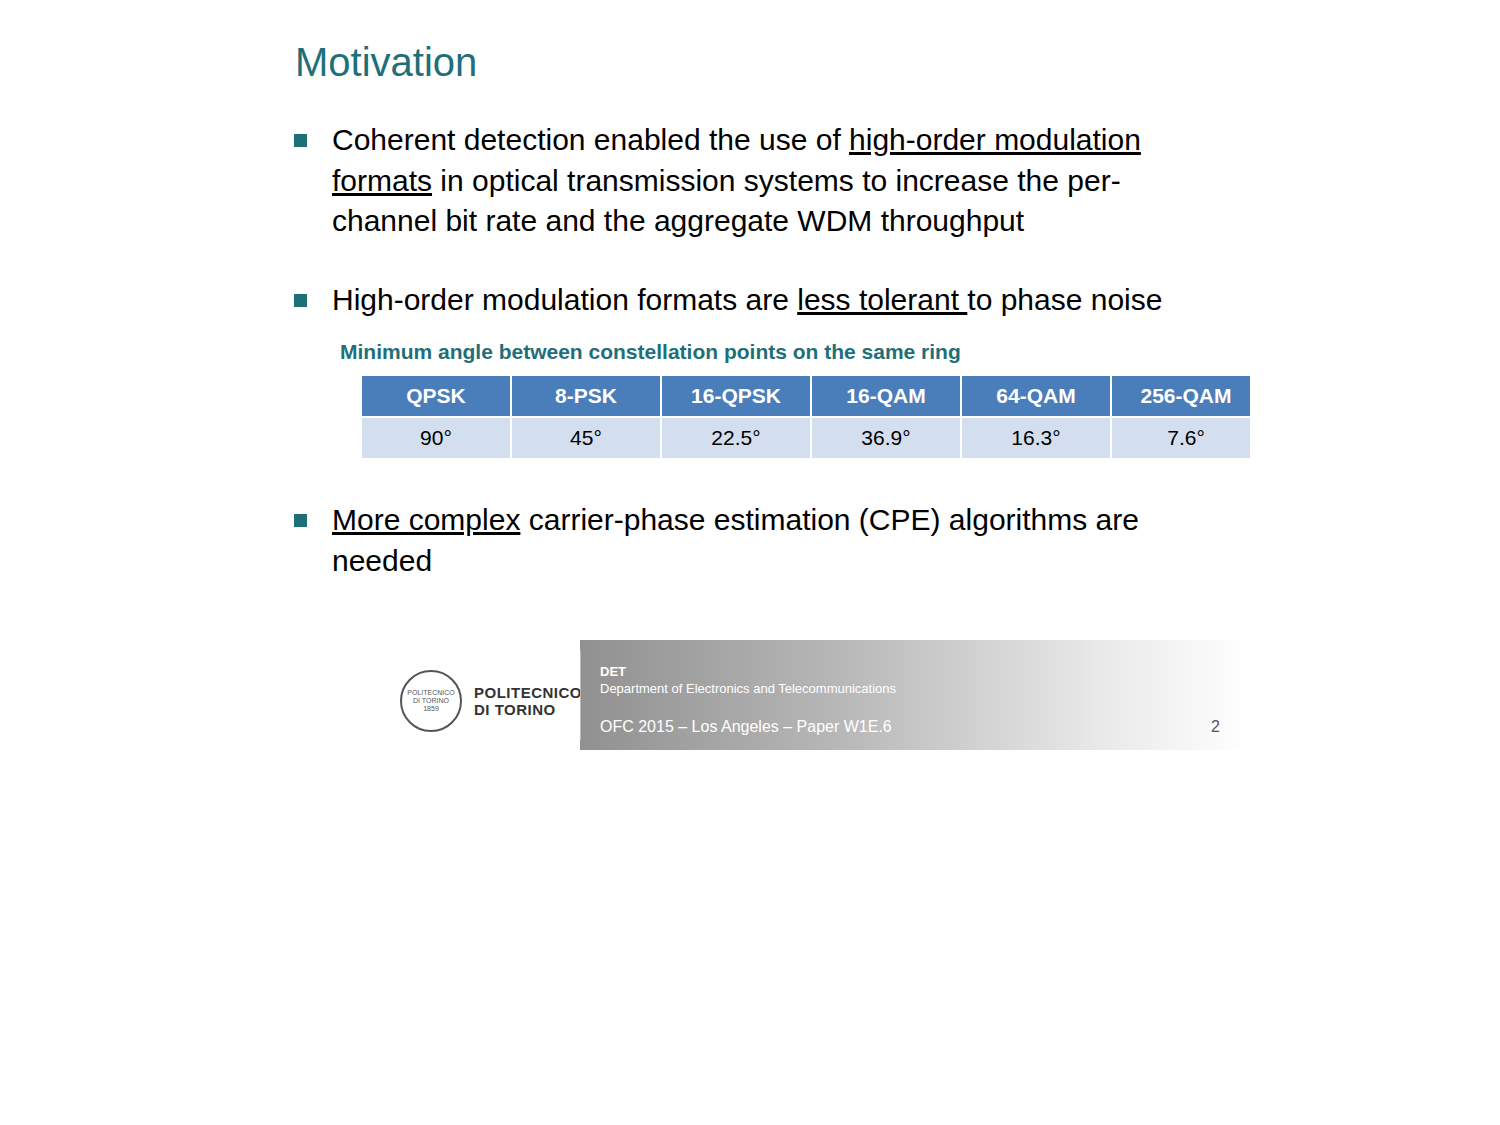Motivation
Coherent detection enabled the use of high-order modulation formats in optical transmission systems to increase the per-channel bit rate and the aggregate WDM throughput
High-order modulation formats are less tolerant to phase noise
Minimum angle between constellation points on the same ring
| QPSK | 8-PSK | 16-QPSK | 16-QAM | 64-QAM | 256-QAM |
| --- | --- | --- | --- | --- | --- |
| 90° | 45° | 22.5° | 36.9° | 16.3° | 7.6° |
More complex carrier-phase estimation (CPE) algorithms are needed
POLITECNICO
DI TORINO
1859
POLITECNICO
DI TORINO
DET
Department of Electronics and Telecommunications
OFC 2015 – Los Angeles – Paper W1E.6
2